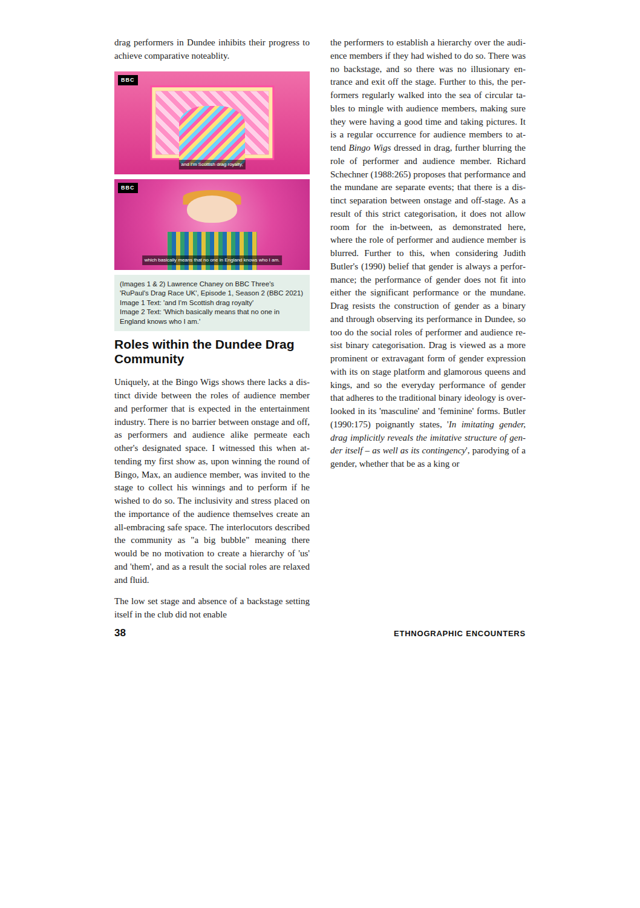drag performers in Dundee inhibits their progress to achieve comparative noteablity.
BBC
and I'm Scottish drag royalty,
BBC
which basically means that no one in England knows who I am.
(Images 1 & 2) Lawrence Chaney on BBC Three's 'RuPaul's Drag Race UK', Episode 1, Season 2 (BBC 2021) Image 1 Text: 'and I'm Scottish drag royalty' Image 2 Text: 'Which basically means that no one in England knows who I am.'
Roles within the Dundee Drag Community
Uniquely, at the Bingo Wigs shows there lacks a distinct divide between the roles of audience member and performer that is expected in the entertainment industry. There is no barrier between onstage and off, as performers and audience alike permeate each other's designated space. I witnessed this when attending my first show as, upon winning the round of Bingo, Max, an audience member, was invited to the stage to collect his winnings and to perform if he wished to do so. The inclusivity and stress placed on the importance of the audience themselves create an all-embracing safe space. The interlocutors described the community as "a big bubble" meaning there would be no motivation to create a hierarchy of 'us' and 'them', and as a result the social roles are relaxed and fluid.
The low set stage and absence of a backstage setting itself in the club did not enable
the performers to establish a hierarchy over the audience members if they had wished to do so. There was no backstage, and so there was no illusionary entrance and exit off the stage. Further to this, the performers regularly walked into the sea of circular tables to mingle with audience members, making sure they were having a good time and taking pictures. It is a regular occurrence for audience members to attend Bingo Wigs dressed in drag, further blurring the role of performer and audience member. Richard Schechner (1988:265) proposes that performance and the mundane are separate events; that there is a distinct separation between onstage and off-stage. As a result of this strict categorisation, it does not allow room for the in-between, as demonstrated here, where the role of performer and audience member is blurred. Further to this, when considering Judith Butler's (1990) belief that gender is always a performance; the performance of gender does not fit into either the significant performance or the mundane. Drag resists the construction of gender as a binary and through observing its performance in Dundee, so too do the social roles of performer and audience resist binary categorisation. Drag is viewed as a more prominent or extravagant form of gender expression with its on stage platform and glamorous queens and kings, and so the everyday performance of gender that adheres to the traditional binary ideology is overlooked in its 'masculine' and 'feminine' forms. Butler (1990:175) poignantly states, 'In imitating gender, drag implicitly reveals the imitative structure of gender itself – as well as its contingency', parodying of a gender, whether that be as a king or
38 ETHNOGRAPHIC ENCOUNTERS